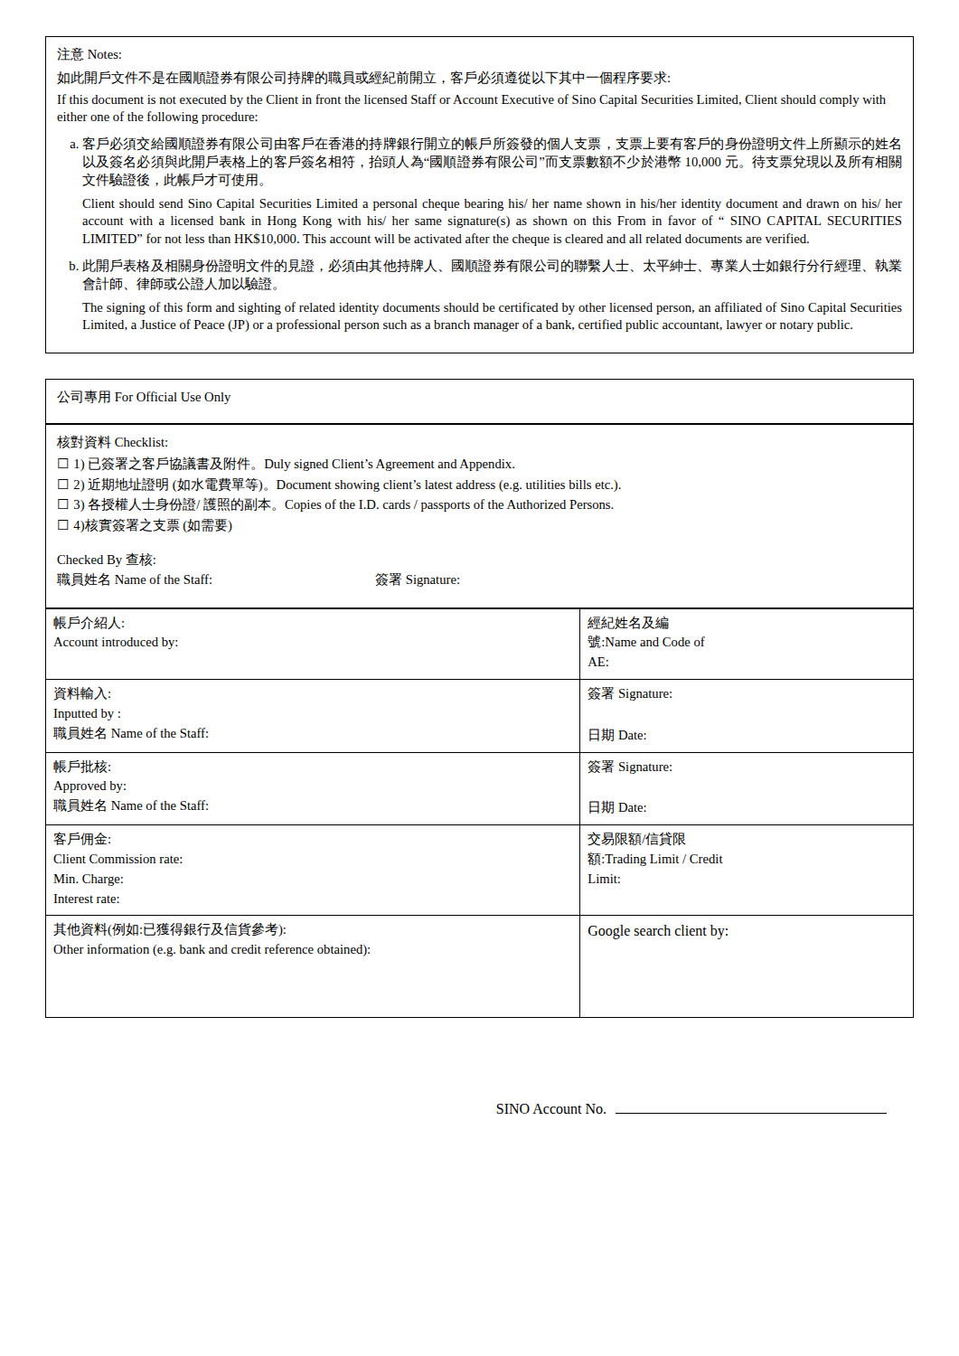注意 Notes:
如此開戶文件不是在國順證券有限公司持牌的職員或經紀前開立，客戶必須遵從以下其中一個程序要求:
If this document is not executed by the Client in front the licensed Staff or Account Executive of Sino Capital Securities Limited, Client should comply with either one of the following procedure:
客戶必須交給國順證券有限公司由客戶在香港的持牌銀行開立的帳戶所簽發的個人支票，支票上要有客戶的身份證明文件上所顯示的姓名以及簽名必須與此開戶表格上的客戶簽名相符，抬頭人為“國順證券有限公司”而支票數額不少於港幣 10,000 元。待支票兌現以及所有相關文件驗證後，此帳戶才可使用。
Client should send Sino Capital Securities Limited a personal cheque bearing his/ her name shown in his/her identity document and drawn on his/ her account with a licensed bank in Hong Kong with his/ her same signature(s) as shown on this From in favor of “ SINO CAPITAL SECURITIES LIMITED” for not less than HK$10,000. This account will be activated after the cheque is cleared and all related documents are verified.
此開戶表格及相關身份證明文件的見證，必須由其他持牌人、國順證券有限公司的聯繫人士、太平紳士、專業人士如銀行分行經理、執業會計師、律師或公證人加以驗證。
The signing of this form and sighting of related identity documents should be certificated by other licensed person, an affiliated of Sino Capital Securities Limited, a Justice of Peace (JP) or a professional person such as a branch manager of a bank, certified public accountant, lawyer or notary public.
公司專用 For Official Use Only
核對資料 Checklist:
☐ 1) 已簽署之客戶協議書及附件。Duly signed Client’s Agreement and Appendix.
☐ 2) 近期地址證明 (如水電費單等)。Document showing client’s latest address (e.g. utilities bills etc.).
☐ 3) 各授權人士身份證/ 護照的副本。Copies of the I.D. cards / passports of the Authorized Persons.
☐ 4)核實簽署之支票 (如需要)
Checked By 查核:
職員姓名 Name of the Staff:簽署 Signature:
| 帳戶介紹人: Account introduced by: | 經紀姓名及編 號:Name and Code of AE: |
| 資料輸入: Inputted by : 職員姓名 Name of the Staff: | 簽署 Signature: 日期 Date: |
| 帳戶批核: Approved by: 職員姓名 Name of the Staff: | 簽署 Signature: 日期 Date: |
| 客戶佣金: Client Commission rate: Min. Charge: Interest rate: | 交易限額/信貸限 額:Trading Limit / Credit Limit: |
| 其他資料(例如:已獲得銀行及信貨參考): Other information (e.g. bank and credit reference obtained): | Google search client by: |
SINO Account No.